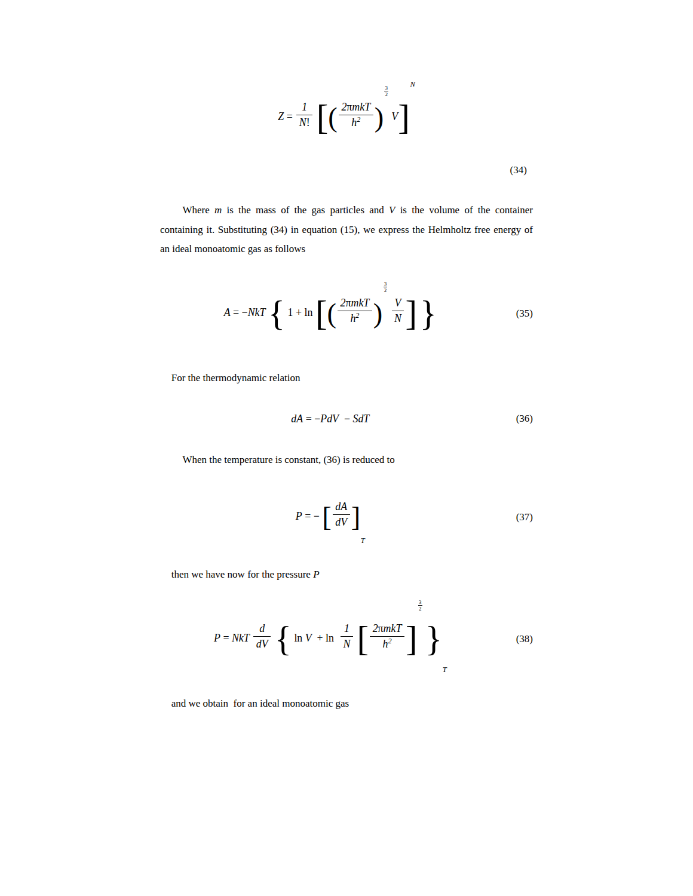Z = 1 N! [ (2πmkT h2) 32 V ] N
(34)
Where m is the mass of the gas particles and V is the volume of the container containing it. Substituting (34) in equation (15), we express the Helmholtz free energy of an ideal monoatomic gas as follows
A = −NkT { 1 + ln [ (2πmkT h2) 32 VN ] }
(35)
For the thermodynamic relation
dA = −PdV − SdT
(36)
When the temperature is constant, (36) is reduced to
P = − [dA dV] T
(37)
then we have now for the pressure P
P = NkT ddV { ln V + ln 1 N [2πmkT h2] 32 }T
(38)
and we obtain for an ideal monoatomic gas